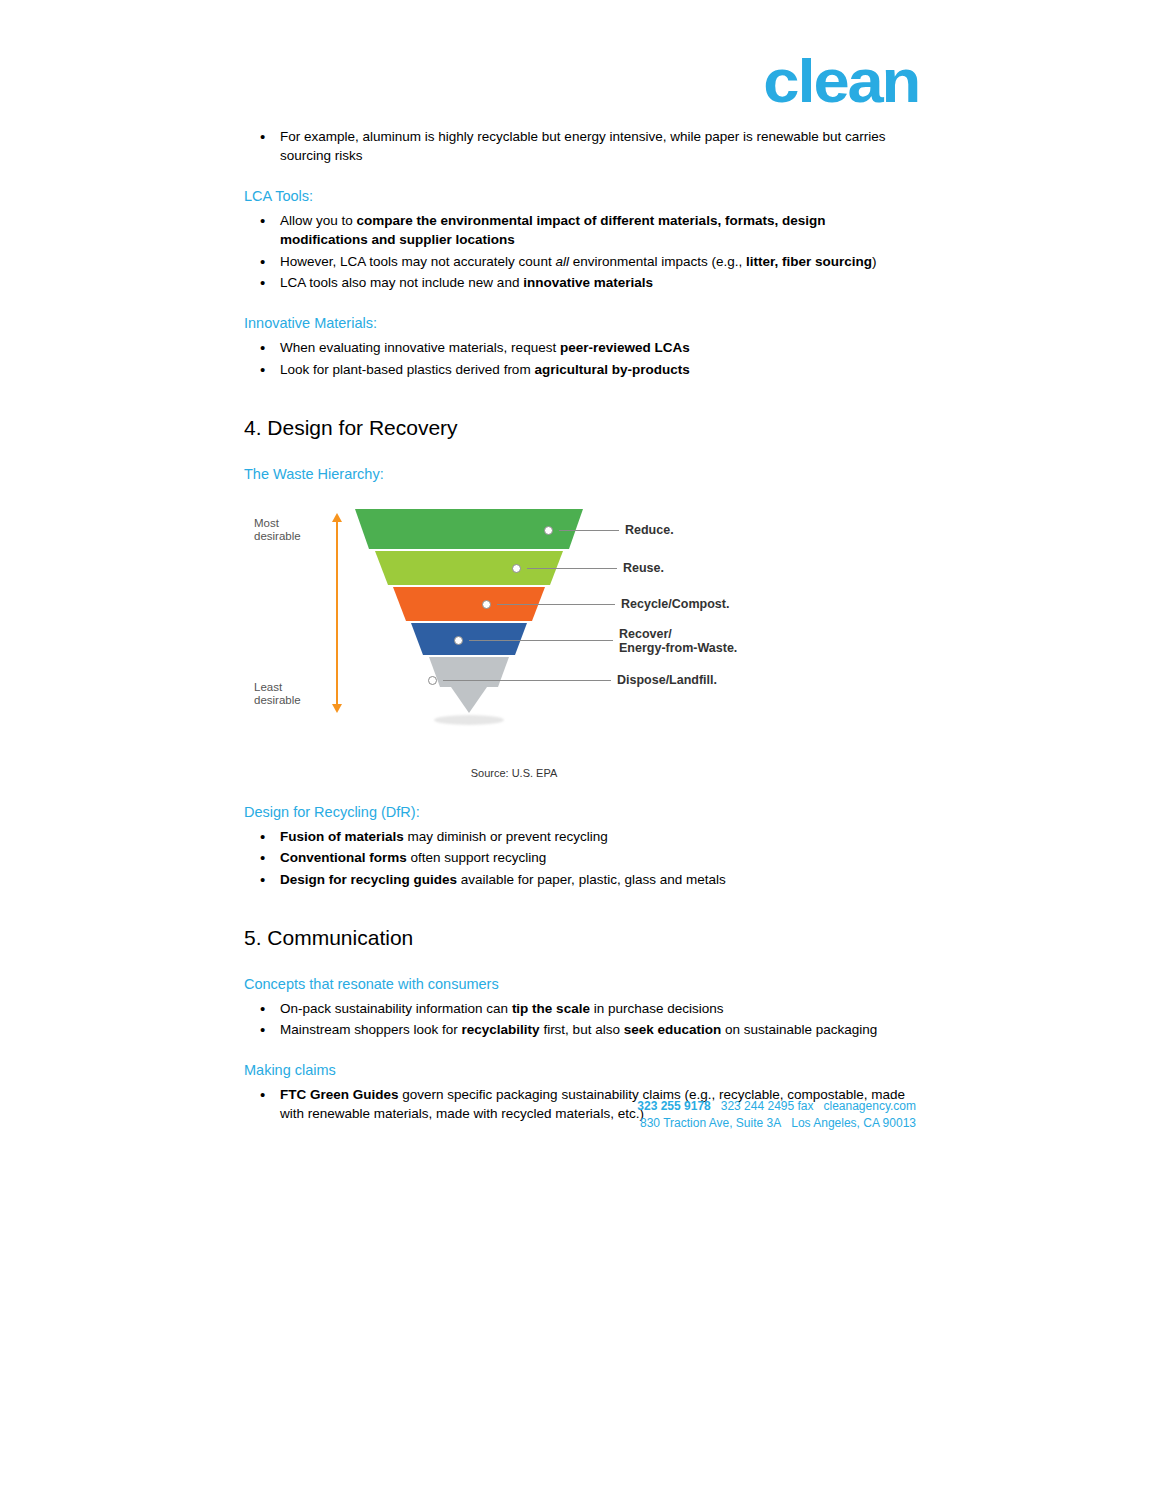clean
For example, aluminum is highly recyclable but energy intensive, while paper is renewable but carries sourcing risks
LCA Tools:
Allow you to compare the environmental impact of different materials, formats, design modifications and supplier locations
However, LCA tools may not accurately count all environmental impacts (e.g., litter, fiber sourcing)
LCA tools also may not include new and innovative materials
Innovative Materials:
When evaluating innovative materials, request peer-reviewed LCAs
Look for plant-based plastics derived from agricultural by-products
4. Design for Recovery
The Waste Hierarchy:
Most
desirable
Least
desirable
Reduce.
Reuse.
Recycle/Compost.
Recover/
Energy-from-Waste.
Dispose/Landfill.
Source: U.S. EPA
Design for Recycling (DfR):
Fusion of materials may diminish or prevent recycling
Conventional forms often support recycling
Design for recycling guides available for paper, plastic, glass and metals
5. Communication
Concepts that resonate with consumers
On-pack sustainability information can tip the scale in purchase decisions
Mainstream shoppers look for recyclability first, but also seek education on sustainable packaging
Making claims
FTC Green Guides govern specific packaging sustainability claims (e.g., recyclable, compostable, made with renewable materials, made with recycled materials, etc.)
323 255 9178 323 244 2495 fax cleanagency.com
830 Traction Ave, Suite 3A Los Angeles, CA 90013